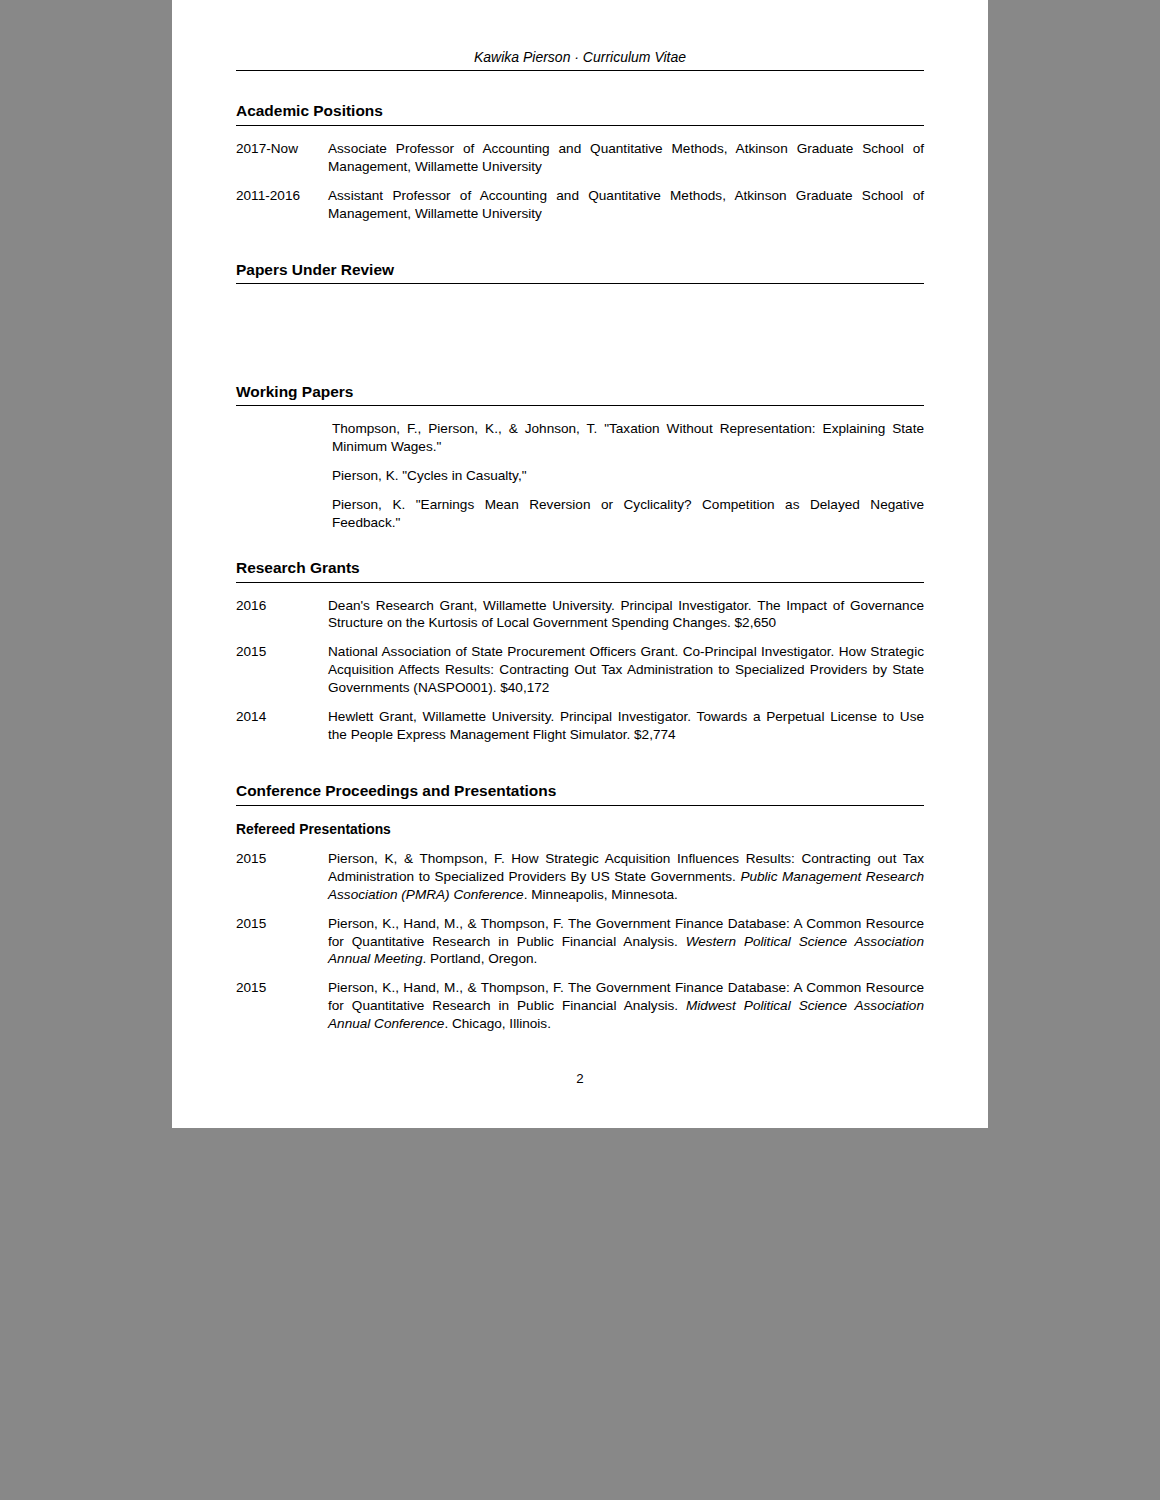Kawika Pierson · Curriculum Vitae
Academic Positions
| 2017-Now | Associate Professor of Accounting and Quantitative Methods, Atkinson Graduate School of Management, Willamette University |
| 2011-2016 | Assistant Professor of Accounting and Quantitative Methods, Atkinson Graduate School of Management, Willamette University |
Papers Under Review
Working Papers
Thompson, F., Pierson, K., & Johnson, T. "Taxation Without Representation: Explaining State Minimum Wages."
Pierson, K. "Cycles in Casualty,"
Pierson, K. "Earnings Mean Reversion or Cyclicality? Competition as Delayed Negative Feedback."
Research Grants
| 2016 | Dean's Research Grant, Willamette University. Principal Investigator. The Impact of Governance Structure on the Kurtosis of Local Government Spending Changes. $2,650 |
| 2015 | National Association of State Procurement Officers Grant. Co-Principal Investigator. How Strategic Acquisition Affects Results: Contracting Out Tax Administration to Specialized Providers by State Governments (NASPO001). $40,172 |
| 2014 | Hewlett Grant, Willamette University. Principal Investigator. Towards a Perpetual License to Use the People Express Management Flight Simulator. $2,774 |
Conference Proceedings and Presentations
Refereed Presentations
| 2015 | Pierson, K, & Thompson, F. How Strategic Acquisition Influences Results: Contracting out Tax Administration to Specialized Providers By US State Governments. Public Management Research Association (PMRA) Conference . Minneapolis, Minnesota. |
| 2015 | Pierson, K., Hand, M., & Thompson, F. The Government Finance Database: A Common Resource for Quantitative Research in Public Financial Analysis. Western Political Science Association Annual Meeting . Portland, Oregon. |
| 2015 | Pierson, K., Hand, M., & Thompson, F. The Government Finance Database: A Common Resource for Quantitative Research in Public Financial Analysis. Midwest Political Science Association Annual Conference . Chicago, Illinois. |
2